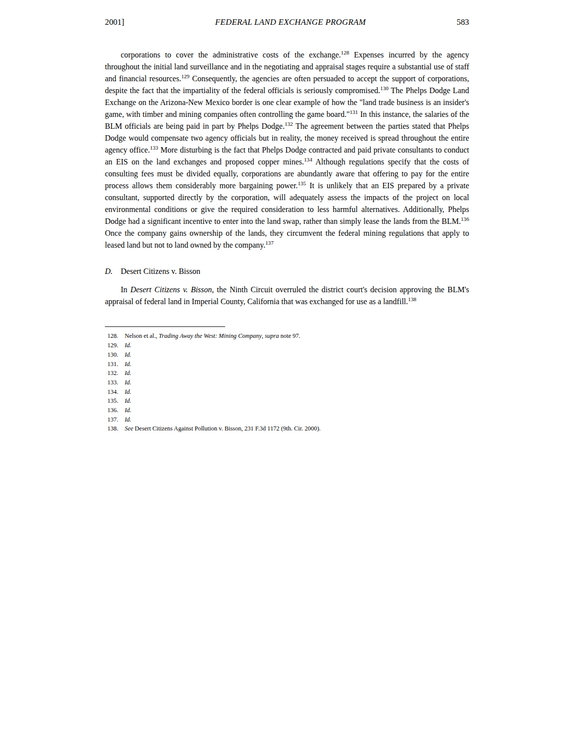2001] FEDERAL LAND EXCHANGE PROGRAM 583
corporations to cover the administrative costs of the exchange.128 Expenses incurred by the agency throughout the initial land surveillance and in the negotiating and appraisal stages require a substantial use of staff and financial resources.129 Consequently, the agencies are often persuaded to accept the support of corporations, despite the fact that the impartiality of the federal officials is seriously compromised.130 The Phelps Dodge Land Exchange on the Arizona-New Mexico border is one clear example of how the "land trade business is an insider's game, with timber and mining companies often controlling the game board."131 In this instance, the salaries of the BLM officials are being paid in part by Phelps Dodge.132 The agreement between the parties stated that Phelps Dodge would compensate two agency officials but in reality, the money received is spread throughout the entire agency office.133 More disturbing is the fact that Phelps Dodge contracted and paid private consultants to conduct an EIS on the land exchanges and proposed copper mines.134 Although regulations specify that the costs of consulting fees must be divided equally, corporations are abundantly aware that offering to pay for the entire process allows them considerably more bargaining power.135 It is unlikely that an EIS prepared by a private consultant, supported directly by the corporation, will adequately assess the impacts of the project on local environmental conditions or give the required consideration to less harmful alternatives. Additionally, Phelps Dodge had a significant incentive to enter into the land swap, rather than simply lease the lands from the BLM.136 Once the company gains ownership of the lands, they circumvent the federal mining regulations that apply to leased land but not to land owned by the company.137
D. Desert Citizens v. Bisson
In Desert Citizens v. Bisson, the Ninth Circuit overruled the district court's decision approving the BLM's appraisal of federal land in Imperial County, California that was exchanged for use as a landfill.138
128. Nelson et al., Trading Away the West: Mining Company, supra note 97.
129. Id.
130. Id.
131. Id.
132. Id.
133. Id.
134. Id.
135. Id.
136. Id.
137. Id.
138. See Desert Citizens Against Pollution v. Bisson, 231 F.3d 1172 (9th. Cir. 2000).